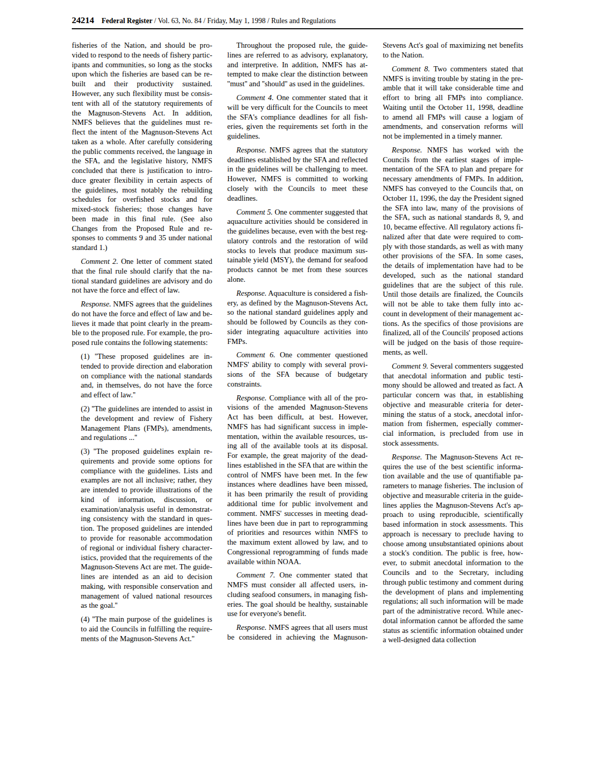24214
Federal Register / Vol. 63, No. 84 / Friday, May 1, 1998 / Rules and Regulations
fisheries of the Nation, and should be provided to respond to the needs of fishery participants and communities, so long as the stocks upon which the fisheries are based can be rebuilt and their productivity sustained. However, any such flexibility must be consistent with all of the statutory requirements of the Magnuson-Stevens Act. In addition, NMFS believes that the guidelines must reflect the intent of the Magnuson-Stevens Act taken as a whole. After carefully considering the public comments received, the language in the SFA, and the legislative history, NMFS concluded that there is justification to introduce greater flexibility in certain aspects of the guidelines, most notably the rebuilding schedules for overfished stocks and for mixed-stock fisheries; those changes have been made in this final rule. (See also Changes from the Proposed Rule and responses to comments 9 and 35 under national standard 1.)
Comment 2. One letter of comment stated that the final rule should clarify that the national standard guidelines are advisory and do not have the force and effect of law.
Response. NMFS agrees that the guidelines do not have the force and effect of law and believes it made that point clearly in the preamble to the proposed rule. For example, the proposed rule contains the following statements:
(1) ''These proposed guidelines are intended to provide direction and elaboration on compliance with the national standards and, in themselves, do not have the force and effect of law.''
(2) ''The guidelines are intended to assist in the development and review of Fishery Management Plans (FMPs), amendments, and regulations ...''
(3) ''The proposed guidelines explain requirements and provide some options for compliance with the guidelines. Lists and examples are not all inclusive; rather, they are intended to provide illustrations of the kind of information, discussion, or examination/analysis useful in demonstrating consistency with the standard in question. The proposed guidelines are intended to provide for reasonable accommodation of regional or individual fishery characteristics, provided that the requirements of the Magnuson-Stevens Act are met. The guidelines are intended as an aid to decision making, with responsible conservation and management of valued national resources as the goal.''
(4) ''The main purpose of the guidelines is to aid the Councils in fulfilling the requirements of the Magnuson-Stevens Act.''
Throughout the proposed rule, the guidelines are referred to as advisory, explanatory, and interpretive. In addition, NMFS has attempted to make clear the distinction between ''must'' and ''should'' as used in the guidelines.
Comment 4. One commenter stated that it will be very difficult for the Councils to meet the SFA's compliance deadlines for all fisheries, given the requirements set forth in the guidelines.
Response. NMFS agrees that the statutory deadlines established by the SFA and reflected in the guidelines will be challenging to meet. However, NMFS is committed to working closely with the Councils to meet these deadlines.
Comment 5. One commenter suggested that aquaculture activities should be considered in the guidelines because, even with the best regulatory controls and the restoration of wild stocks to levels that produce maximum sustainable yield (MSY), the demand for seafood products cannot be met from these sources alone.
Response. Aquaculture is considered a fishery, as defined by the Magnuson-Stevens Act, so the national standard guidelines apply and should be followed by Councils as they consider integrating aquaculture activities into FMPs.
Comment 6. One commenter questioned NMFS' ability to comply with several provisions of the SFA because of budgetary constraints.
Response. Compliance with all of the provisions of the amended Magnuson-Stevens Act has been difficult, at best. However, NMFS has had significant success in implementation, within the available resources, using all of the available tools at its disposal. For example, the great majority of the deadlines established in the SFA that are within the control of NMFS have been met. In the few instances where deadlines have been missed, it has been primarily the result of providing additional time for public involvement and comment. NMFS' successes in meeting deadlines have been due in part to reprogramming of priorities and resources within NMFS to the maximum extent allowed by law, and to Congressional reprogramming of funds made available within NOAA.
Comment 7. One commenter stated that NMFS must consider all affected users, including seafood consumers, in managing fisheries. The goal should be healthy, sustainable use for everyone's benefit.
Response. NMFS agrees that all users must be considered in achieving the Magnuson-Stevens Act's goal of maximizing net benefits to the Nation.
Comment 8. Two commenters stated that NMFS is inviting trouble by stating in the preamble that it will take considerable time and effort to bring all FMPs into compliance. Waiting until the October 11, 1998, deadline to amend all FMPs will cause a logjam of amendments, and conservation reforms will not be implemented in a timely manner.
Response. NMFS has worked with the Councils from the earliest stages of implementation of the SFA to plan and prepare for necessary amendments of FMPs. In addition, NMFS has conveyed to the Councils that, on October 11, 1996, the day the President signed the SFA into law, many of the provisions of the SFA, such as national standards 8, 9, and 10, became effective. All regulatory actions finalized after that date were required to comply with those standards, as well as with many other provisions of the SFA. In some cases, the details of implementation have had to be developed, such as the national standard guidelines that are the subject of this rule. Until those details are finalized, the Councils will not be able to take them fully into account in development of their management actions. As the specifics of those provisions are finalized, all of the Councils' proposed actions will be judged on the basis of those requirements, as well.
Comment 9. Several commenters suggested that anecdotal information and public testimony should be allowed and treated as fact. A particular concern was that, in establishing objective and measurable criteria for determining the status of a stock, anecdotal information from fishermen, especially commercial information, is precluded from use in stock assessments.
Response. The Magnuson-Stevens Act requires the use of the best scientific information available and the use of quantifiable parameters to manage fisheries. The inclusion of objective and measurable criteria in the guidelines applies the Magnuson-Stevens Act's approach to using reproducible, scientifically based information in stock assessments. This approach is necessary to preclude having to choose among unsubstantiated opinions about a stock's condition. The public is free, however, to submit anecdotal information to the Councils and to the Secretary, including through public testimony and comment during the development of plans and implementing regulations; all such information will be made part of the administrative record. While anecdotal information cannot be afforded the same status as scientific information obtained under a well-designed data collection